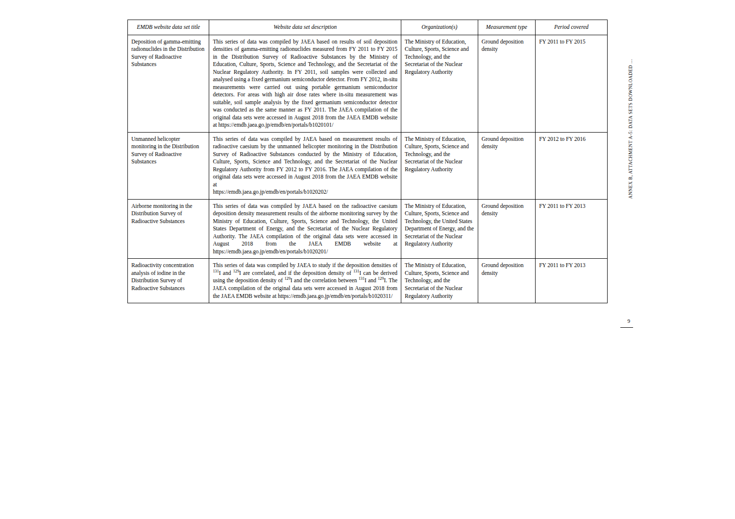| EMDB website data set title | Website data set description | Organization(s) | Measurement type | Period covered |
| --- | --- | --- | --- | --- |
| Deposition of gamma-emitting radionuclides in the Distribution Survey of Radioactive Substances | This series of data was compiled by JAEA based on results of soil deposition densities of gamma-emitting radionuclides measured from FY 2011 to FY 2015 in the Distribution Survey of Radioactive Substances by the Ministry of Education, Culture, Sports, Science and Technology, and the Secretariat of the Nuclear Regulatory Authority. In FY 2011, soil samples were collected and analysed using a fixed germanium semiconductor detector. From FY 2012, in-situ measurements were carried out using portable germanium semiconductor detectors. For areas with high air dose rates where in-situ measurement was suitable, soil sample analysis by the fixed germanium semiconductor detector was conducted as the same manner as FY 2011. The JAEA compilation of the original data sets were accessed in August 2018 from the JAEA EMDB website at https://emdb.jaea.go.jp/emdb/en/portals/b1020101/ | The Ministry of Education, Culture, Sports, Science and Technology, and the Secretariat of the Nuclear Regulatory Authority | Ground deposition density | FY 2011 to FY 2015 |
| Unmanned helicopter monitoring in the Distribution Survey of Radioactive Substances | This series of data was compiled by JAEA based on measurement results of radioactive caesium by the unmanned helicopter monitoring in the Distribution Survey of Radioactive Substances conducted by the Ministry of Education, Culture, Sports, Science and Technology, and the Secretariat of the Nuclear Regulatory Authority from FY 2012 to FY 2016. The JAEA compilation of the original data sets were accessed in August 2018 from the JAEA EMDB website at https://emdb.jaea.go.jp/emdb/en/portals/b1020202/ | The Ministry of Education, Culture, Sports, Science and Technology, and the Secretariat of the Nuclear Regulatory Authority | Ground deposition density | FY 2012 to FY 2016 |
| Airborne monitoring in the Distribution Survey of Radioactive Substances | This series of data was compiled by JAEA based on the radioactive caesium deposition density measurement results of the airborne monitoring survey by the Ministry of Education, Culture, Sports, Science and Technology, the United States Department of Energy, and the Secretariat of the Nuclear Regulatory Authority. The JAEA compilation of the original data sets were accessed in August 2018 from the JAEA EMDB website at https://emdb.jaea.go.jp/emdb/en/portals/b1020201/ | The Ministry of Education, Culture, Sports, Science and Technology, the United States Department of Energy, and the Secretariat of the Nuclear Regulatory Authority | Ground deposition density | FY 2011 to FY 2013 |
| Radioactivity concentration analysis of iodine in the Distribution Survey of Radioactive Substances | This series of data was compiled by JAEA to study if the deposition densities of 131 I and 129 I are correlated, and if the deposition density of 131 I can be derived using the deposition density of 129 I and the correlation between 131 I and 129 I. The JAEA compilation of the original data sets were accessed in August 2018 from the JAEA EMDB website at https://emdb.jaea.go.jp/emdb/en/portals/b1020311/ | The Ministry of Education, Culture, Sports, Science and Technology, and the Secretariat of the Nuclear Regulatory Authority | Ground deposition density | FY 2011 to FY 2013 |
ANNEX B, ATTACHMENT A-5: DATA SETS DOWNLOADED …
9